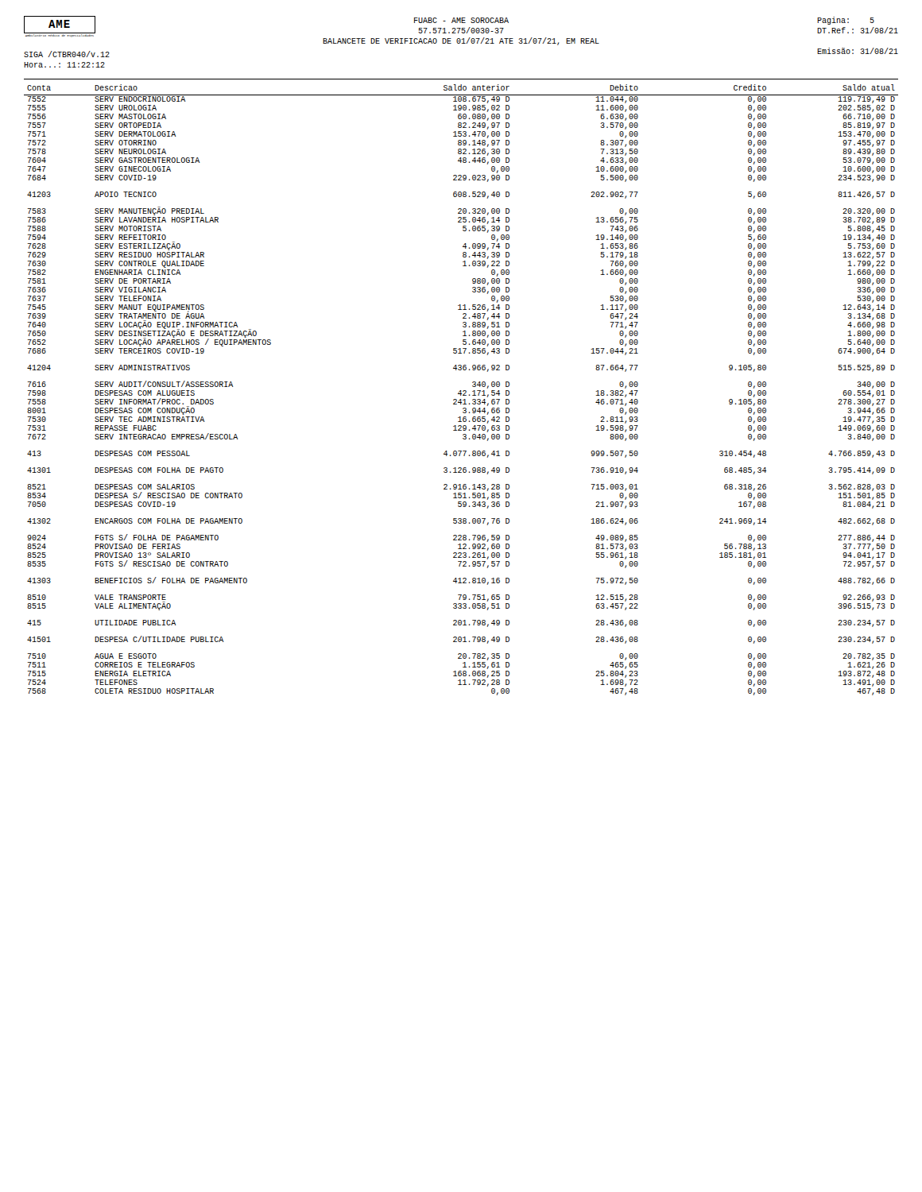AME
Ambulatório Médico de Especialidades
FUABC - AME SOROCABA
57.571.275/0030-37
BALANCETE DE VERIFICACAO DE 01/07/21 ATE 31/07/21, EM REAL
Pagina: 5
DT.Ref.: 31/08/21
Emissão: 31/08/21
SIGA /CTBR040/v.12
Hora...: 11:22:12
| Conta | Descricao | Saldo anterior | Debito | Credito | Saldo atual |
| --- | --- | --- | --- | --- | --- |
| 7552 | SERV ENDOCRINOLOGIA | 108.675,49 D | 11.044,00 | 0,00 | 119.719,49 D |
| 7555 | SERV UROLOGIA | 190.985,02 D | 11.600,00 | 0,00 | 202.585,02 D |
| 7556 | SERV MASTOLOGIA | 60.080,00 D | 6.630,00 | 0,00 | 66.710,00 D |
| 7557 | SERV ORTOPEDIA | 82.249,97 D | 3.570,00 | 0,00 | 85.819,97 D |
| 7571 | SERV DERMATOLOGIA | 153.470,00 D | 0,00 | 0,00 | 153.470,00 D |
| 7572 | SERV OTORRINO | 89.148,97 D | 8.307,00 | 0,00 | 97.455,97 D |
| 7578 | SERV NEUROLOGIA | 82.126,30 D | 7.313,50 | 0,00 | 89.439,80 D |
| 7604 | SERV GASTROENTEROLOGIA | 48.446,00 D | 4.633,00 | 0,00 | 53.079,00 D |
| 7647 | SERV GINECOLOGIA | 0,00 | 10.600,00 | 0,00 | 10.600,00 D |
| 7684 | SERV COVID-19 | 229.023,90 D | 5.500,00 | 0,00 | 234.523,90 D |
| 41203 | APOIO TECNICO | 608.529,40 D | 202.902,77 | 5,60 | 811.426,57 D |
| 7583 | SERV MANUTENÇÃO PREDIAL | 20.320,00 D | 0,00 | 0,00 | 20.320,00 D |
| 7586 | SERV LAVANDERIA HOSPITALAR | 25.046,14 D | 13.656,75 | 0,00 | 38.702,89 D |
| 7588 | SERV MOTORISTA | 5.065,39 D | 743,06 | 0,00 | 5.808,45 D |
| 7594 | SERV REFEITORIO | 0,00 | 19.140,00 | 5,60 | 19.134,40 D |
| 7628 | SERV ESTERILIZAÇÃO | 4.099,74 D | 1.653,86 | 0,00 | 5.753,60 D |
| 7629 | SERV RESIDUO HOSPITALAR | 8.443,39 D | 5.179,18 | 0,00 | 13.622,57 D |
| 7630 | SERV CONTROLE QUALIDADE | 1.039,22 D | 760,00 | 0,00 | 1.799,22 D |
| 7582 | ENGENHARIA CLINICA | 0,00 | 1.660,00 | 0,00 | 1.660,00 D |
| 7581 | SERV DE PORTARIA | 980,00 D | 0,00 | 0,00 | 980,00 D |
| 7636 | SERV VIGILANCIA | 336,00 D | 0,00 | 0,00 | 336,00 D |
| 7637 | SERV TELEFONIA | 0,00 | 530,00 | 0,00 | 530,00 D |
| 7545 | SERV MANUT EQUIPAMENTOS | 11.526,14 D | 1.117,00 | 0,00 | 12.643,14 D |
| 7639 | SERV TRATAMENTO DE ÁGUA | 2.487,44 D | 647,24 | 0,00 | 3.134,68 D |
| 7640 | SERV LOCAÇÃO EQUIP.INFORMATICA | 3.889,51 D | 771,47 | 0,00 | 4.660,98 D |
| 7650 | SERV DESINSETIZAÇÃO E DESRATIZAÇÃO | 1.800,00 D | 0,00 | 0,00 | 1.800,00 D |
| 7652 | SERV LOCAÇÃO APARELHOS / EQUIPAMENTOS | 5.640,00 D | 0,00 | 0,00 | 5.640,00 D |
| 7686 | SERV TERCEIROS COVID-19 | 517.856,43 D | 157.044,21 | 0,00 | 674.900,64 D |
| 41204 | SERV ADMINISTRATIVOS | 436.966,92 D | 87.664,77 | 9.105,80 | 515.525,89 D |
| 7616 | SERV AUDIT/CONSULT/ASSESSORIA | 340,00 D | 0,00 | 0,00 | 340,00 D |
| 7598 | DESPESAS COM ALUGUEIS | 42.171,54 D | 18.382,47 | 0,00 | 60.554,01 D |
| 7558 | SERV INFORMAT/PROC. DADOS | 241.334,67 D | 46.071,40 | 9.105,80 | 278.300,27 D |
| 8001 | DESPESAS COM CONDUÇÃO | 3.944,66 D | 0,00 | 0,00 | 3.944,66 D |
| 7530 | SERV TEC ADMINISTRATIVA | 16.665,42 D | 2.811,93 | 0,00 | 19.477,35 D |
| 7531 | REPASSE FUABC | 129.470,63 D | 19.598,97 | 0,00 | 149.069,60 D |
| 7672 | SERV INTEGRACAO EMPRESA/ESCOLA | 3.040,00 D | 800,00 | 0,00 | 3.840,00 D |
| 413 | DESPESAS COM PESSOAL | 4.077.806,41 D | 999.507,50 | 310.454,48 | 4.766.859,43 D |
| 41301 | DESPESAS COM FOLHA DE PAGTO | 3.126.988,49 D | 736.910,94 | 68.485,34 | 3.795.414,09 D |
| 8521 | DESPESAS COM SALARIOS | 2.916.143,28 D | 715.003,01 | 68.318,26 | 3.562.828,03 D |
| 8534 | DESPESA S/ RESCISAO DE CONTRATO | 151.501,85 D | 0,00 | 0,00 | 151.501,85 D |
| 7050 | DESPESAS COVID-19 | 59.343,36 D | 21.907,93 | 167,08 | 81.084,21 D |
| 41302 | ENCARGOS COM FOLHA DE PAGAMENTO | 538.007,76 D | 186.624,06 | 241.969,14 | 482.662,68 D |
| 9024 | FGTS S/ FOLHA DE PAGAMENTO | 228.796,59 D | 49.089,85 | 0,00 | 277.886,44 D |
| 8524 | PROVISAO DE FERIAS | 12.992,60 D | 81.573,03 | 56.788,13 | 37.777,50 D |
| 8525 | PROVISAO 13º SALARIO | 223.261,00 D | 55.961,18 | 185.181,01 | 94.041,17 D |
| 8535 | FGTS S/ RESCISAO DE CONTRATO | 72.957,57 D | 0,00 | 0,00 | 72.957,57 D |
| 41303 | BENEFICIOS S/ FOLHA DE PAGAMENTO | 412.810,16 D | 75.972,50 | 0,00 | 488.782,66 D |
| 8510 | VALE TRANSPORTE | 79.751,65 D | 12.515,28 | 0,00 | 92.266,93 D |
| 8515 | VALE ALIMENTAÇÃO | 333.058,51 D | 63.457,22 | 0,00 | 396.515,73 D |
| 415 | UTILIDADE PUBLICA | 201.798,49 D | 28.436,08 | 0,00 | 230.234,57 D |
| 41501 | DESPESA C/UTILIDADE PUBLICA | 201.798,49 D | 28.436,08 | 0,00 | 230.234,57 D |
| 7510 | AGUA E ESGOTO | 20.782,35 D | 0,00 | 0,00 | 20.782,35 D |
| 7511 | CORREIOS E TELEGRAFOS | 1.155,61 D | 465,65 | 0,00 | 1.621,26 D |
| 7515 | ENERGIA ELETRICA | 168.068,25 D | 25.804,23 | 0,00 | 193.872,48 D |
| 7524 | TELEFONES | 11.792,28 D | 1.698,72 | 0,00 | 13.491,00 D |
| 7568 | COLETA RESIDUO HOSPITALAR | 0,00 | 467,48 | 0,00 | 467,48 D |